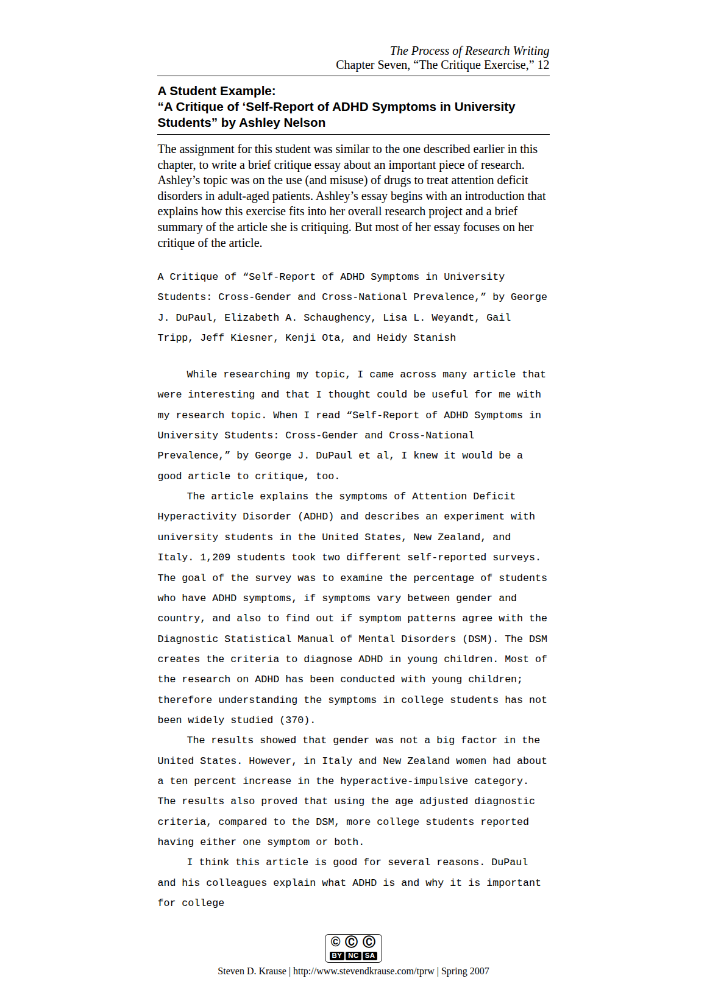The Process of Research Writing
Chapter Seven, “The Critique Exercise,” 12
A Student Example:
“A Critique of ‘Self-Report of ADHD Symptoms in University Students” by Ashley Nelson
The assignment for this student was similar to the one described earlier in this chapter, to write a brief critique essay about an important piece of research. Ashley’s topic was on the use (and misuse) of drugs to treat attention deficit disorders in adult-aged patients. Ashley’s essay begins with an introduction that explains how this exercise fits into her overall research project and a brief summary of the article she is critiquing. But most of her essay focuses on her critique of the article.
A Critique of “Self-Report of ADHD Symptoms in University Students: Cross-Gender and Cross-National Prevalence,” by George J. DuPaul, Elizabeth A. Schaughency, Lisa L. Weyandt, Gail Tripp, Jeff Kiesner, Kenji Ota, and Heidy Stanish
While researching my topic, I came across many article that were interesting and that I thought could be useful for me with my research topic. When I read “Self-Report of ADHD Symptoms in University Students: Cross-Gender and Cross-National Prevalence,” by George J. DuPaul et al, I knew it would be a good article to critique, too.
The article explains the symptoms of Attention Deficit Hyperactivity Disorder (ADHD) and describes an experiment with university students in the United States, New Zealand, and Italy. 1,209 students took two different self-reported surveys. The goal of the survey was to examine the percentage of students who have ADHD symptoms, if symptoms vary between gender and country, and also to find out if symptom patterns agree with the Diagnostic Statistical Manual of Mental Disorders (DSM). The DSM creates the criteria to diagnose ADHD in young children. Most of the research on ADHD has been conducted with young children; therefore understanding the symptoms in college students has not been widely studied (370).
The results showed that gender was not a big factor in the United States. However, in Italy and New Zealand women had about a ten percent increase in the hyperactive-impulsive category. The results also proved that using the age adjusted diagnostic criteria, compared to the DSM, more college students reported having either one symptom or both.
I think this article is good for several reasons. DuPaul and his colleagues explain what ADHD is and why it is important for college
© Ⓒ Ⓒ BY NC SA
Steven D. Krause | http://www.stevendkrause.com/tprw | Spring 2007